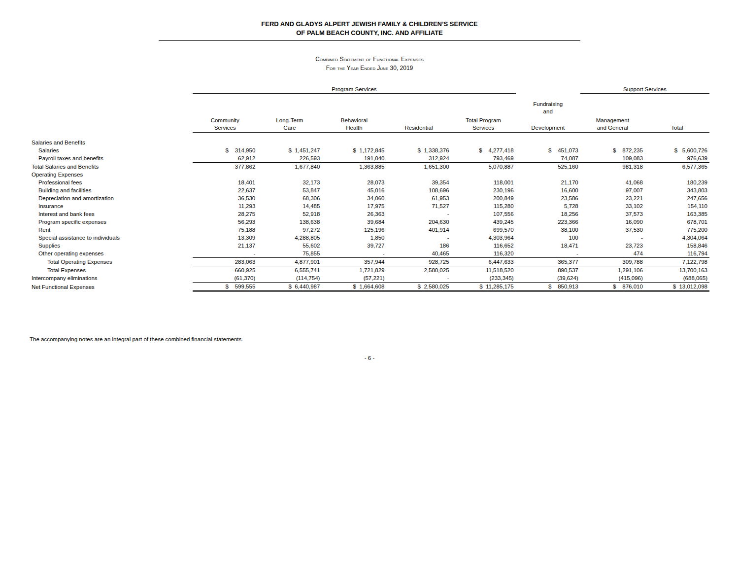FERD AND GLADYS ALPERT JEWISH FAMILY & CHILDREN’S SERVICE
OF PALM BEACH COUNTY, INC. AND AFFILIATE
Combined Statement of Functional Expenses
For the Year Ended June 30, 2019
| | Program Services | | Support Services |
| | | | | | | Fundraising and | | |
| | Community Services | Long-Term Care | Behavioral Health | Residential | Total Program Services | Development | Management and General | Total |
| Salaries and Benefits | |
| Salaries | $ 314,950 | $ 1,451,247 | $ 1,172,845 | $ 1,338,376 | $ 4,277,418 | $ 451,073 | $ 872,235 | $ 5,600,726 |
| Payroll taxes and benefits | 62,912 | 226,593 | 191,040 | 312,924 | 793,469 | 74,087 | 109,083 | 976,639 |
| Total Salaries and Benefits | 377,862 | 1,677,840 | 1,363,885 | 1,651,300 | 5,070,887 | 525,160 | 981,318 | 6,577,365 |
| Operating Expenses | |
| Professional fees | 18,401 | 32,173 | 28,073 | 39,354 | 118,001 | 21,170 | 41,068 | 180,239 |
| Building and facilities | 22,637 | 53,847 | 45,016 | 108,696 | 230,196 | 16,600 | 97,007 | 343,803 |
| Depreciation and amortization | 36,530 | 68,306 | 34,060 | 61,953 | 200,849 | 23,586 | 23,221 | 247,656 |
| Insurance | 11,293 | 14,485 | 17,975 | 71,527 | 115,280 | 5,728 | 33,102 | 154,110 |
| Interest and bank fees | 28,275 | 52,918 | 26,363 | - | 107,556 | 18,256 | 37,573 | 163,385 |
| Program specific expenses | 56,293 | 138,638 | 39,684 | 204,630 | 439,245 | 223,366 | 16,090 | 678,701 |
| Rent | 75,188 | 97,272 | 125,196 | 401,914 | 699,570 | 38,100 | 37,530 | 775,200 |
| Special assistance to individuals | 13,309 | 4,288,805 | 1,850 | - | 4,303,964 | 100 | - | 4,304,064 |
| Supplies | 21,137 | 55,602 | 39,727 | 186 | 116,652 | 18,471 | 23,723 | 158,846 |
| Other operating expenses | - | 75,855 | - | 40,465 | 116,320 | - | 474 | 116,794 |
| Total Operating Expenses | 283,063 | 4,877,901 | 357,944 | 928,725 | 6,447,633 | 365,377 | 309,788 | 7,122,798 |
| Total Expenses | 660,925 | 6,555,741 | 1,721,829 | 2,580,025 | 11,518,520 | 890,537 | 1,291,106 | 13,700,163 |
| Intercompany eliminations | (61,370) | (114,754) | (57,221) | - | (233,345) | (39,624) | (415,096) | (688,065) |
| Net Functional Expenses | $ 599,555 | $ 6,440,987 | $ 1,664,608 | $ 2,580,025 | $ 11,285,175 | $ 850,913 | $ 876,010 | $ 13,012,098 |
The accompanying notes are an integral part of these combined financial statements.
- 6 -